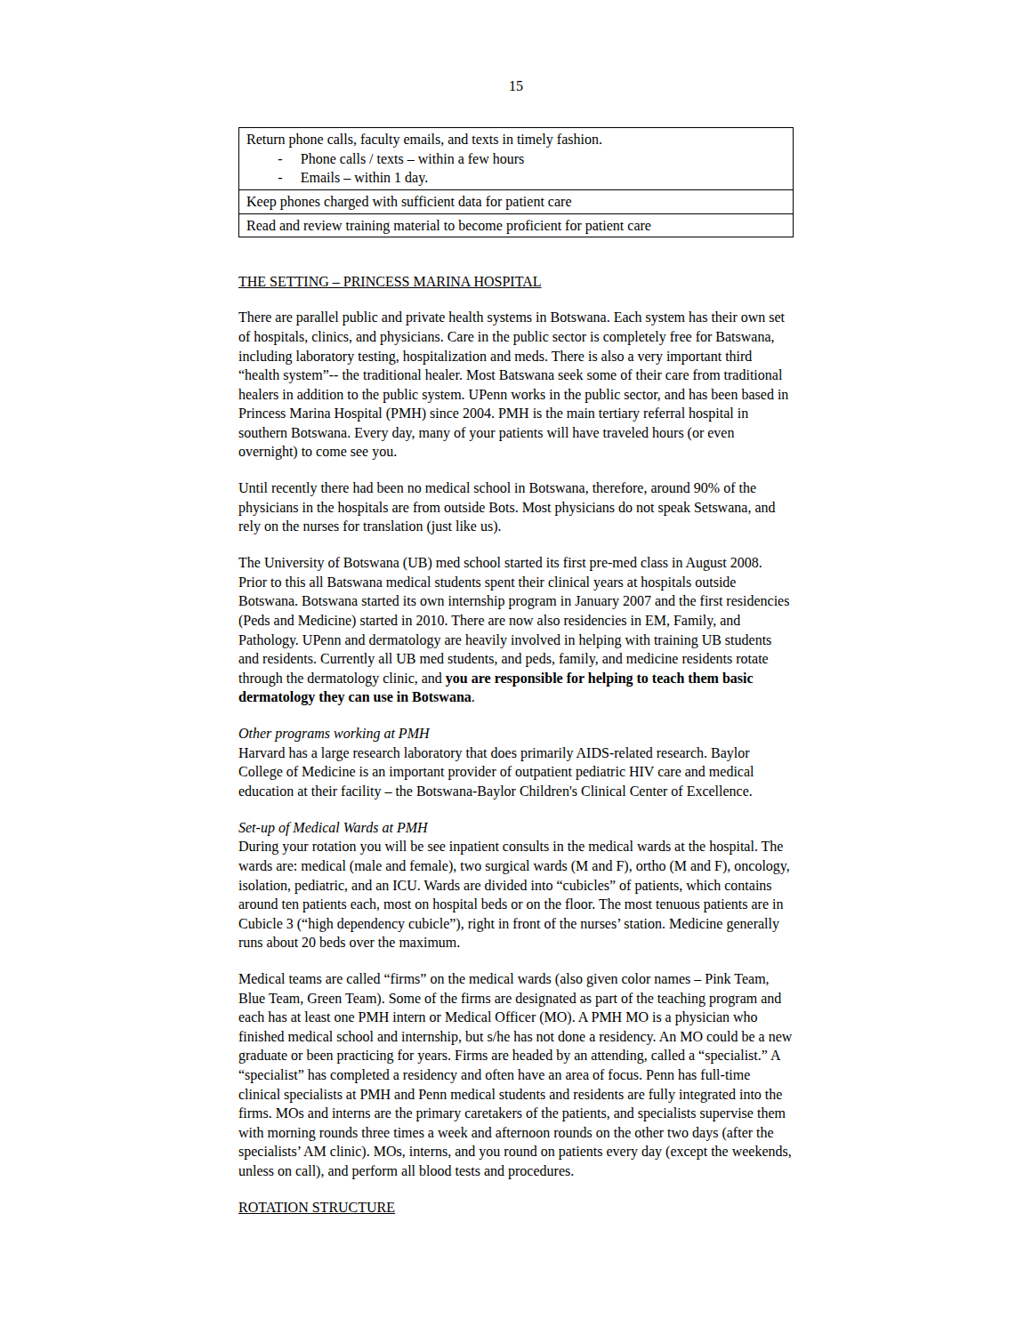15
| Return phone calls, faculty emails, and texts in timely fashion. Phone calls / texts – within a few hours Emails – within 1 day. |
| Keep phones charged with sufficient data for patient care |
| Read and review training material to become proficient for patient care |
THE SETTING – PRINCESS MARINA HOSPITAL
There are parallel public and private health systems in Botswana. Each system has their own set of hospitals, clinics, and physicians. Care in the public sector is completely free for Batswana, including laboratory testing, hospitalization and meds. There is also a very important third “health system”-- the traditional healer. Most Batswana seek some of their care from traditional healers in addition to the public system. UPenn works in the public sector, and has been based in Princess Marina Hospital (PMH) since 2004. PMH is the main tertiary referral hospital in southern Botswana. Every day, many of your patients will have traveled hours (or even overnight) to come see you.
Until recently there had been no medical school in Botswana, therefore, around 90% of the physicians in the hospitals are from outside Bots. Most physicians do not speak Setswana, and rely on the nurses for translation (just like us).
The University of Botswana (UB) med school started its first pre-med class in August 2008. Prior to this all Batswana medical students spent their clinical years at hospitals outside Botswana. Botswana started its own internship program in January 2007 and the first residencies (Peds and Medicine) started in 2010. There are now also residencies in EM, Family, and Pathology. UPenn and dermatology are heavily involved in helping with training UB students and residents. Currently all UB med students, and peds, family, and medicine residents rotate through the dermatology clinic, and you are responsible for helping to teach them basic dermatology they can use in Botswana.
Other programs working at PMH
Harvard has a large research laboratory that does primarily AIDS-related research. Baylor College of Medicine is an important provider of outpatient pediatric HIV care and medical education at their facility – the Botswana-Baylor Children's Clinical Center of Excellence.
Set-up of Medical Wards at PMH
During your rotation you will be see inpatient consults in the medical wards at the hospital. The wards are: medical (male and female), two surgical wards (M and F), ortho (M and F), oncology, isolation, pediatric, and an ICU. Wards are divided into “cubicles” of patients, which contains around ten patients each, most on hospital beds or on the floor. The most tenuous patients are in Cubicle 3 (“high dependency cubicle”), right in front of the nurses’ station. Medicine generally runs about 20 beds over the maximum.
Medical teams are called “firms” on the medical wards (also given color names – Pink Team, Blue Team, Green Team). Some of the firms are designated as part of the teaching program and each has at least one PMH intern or Medical Officer (MO). A PMH MO is a physician who finished medical school and internship, but s/he has not done a residency. An MO could be a new graduate or been practicing for years. Firms are headed by an attending, called a “specialist.” A “specialist” has completed a residency and often have an area of focus. Penn has full-time clinical specialists at PMH and Penn medical students and residents are fully integrated into the firms. MOs and interns are the primary caretakers of the patients, and specialists supervise them with morning rounds three times a week and afternoon rounds on the other two days (after the specialists’ AM clinic). MOs, interns, and you round on patients every day (except the weekends, unless on call), and perform all blood tests and procedures.
ROTATION STRUCTURE